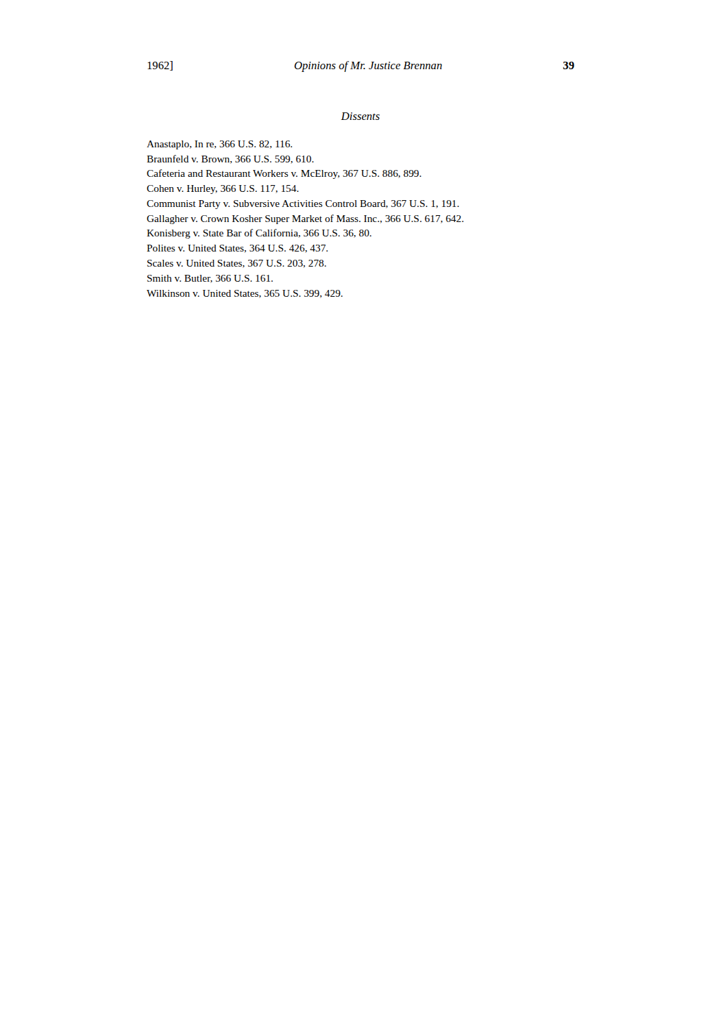1962] Opinions of Mr. Justice Brennan 39
Dissents
Anastaplo, In re, 366 U.S. 82, 116.
Braunfeld v. Brown, 366 U.S. 599, 610.
Cafeteria and Restaurant Workers v. McElroy, 367 U.S. 886, 899.
Cohen v. Hurley, 366 U.S. 117, 154.
Communist Party v. Subversive Activities Control Board, 367 U.S. 1, 191.
Gallagher v. Crown Kosher Super Market of Mass. Inc., 366 U.S. 617, 642.
Konisberg v. State Bar of California, 366 U.S. 36, 80.
Polites v. United States, 364 U.S. 426, 437.
Scales v. United States, 367 U.S. 203, 278.
Smith v. Butler, 366 U.S. 161.
Wilkinson v. United States, 365 U.S. 399, 429.